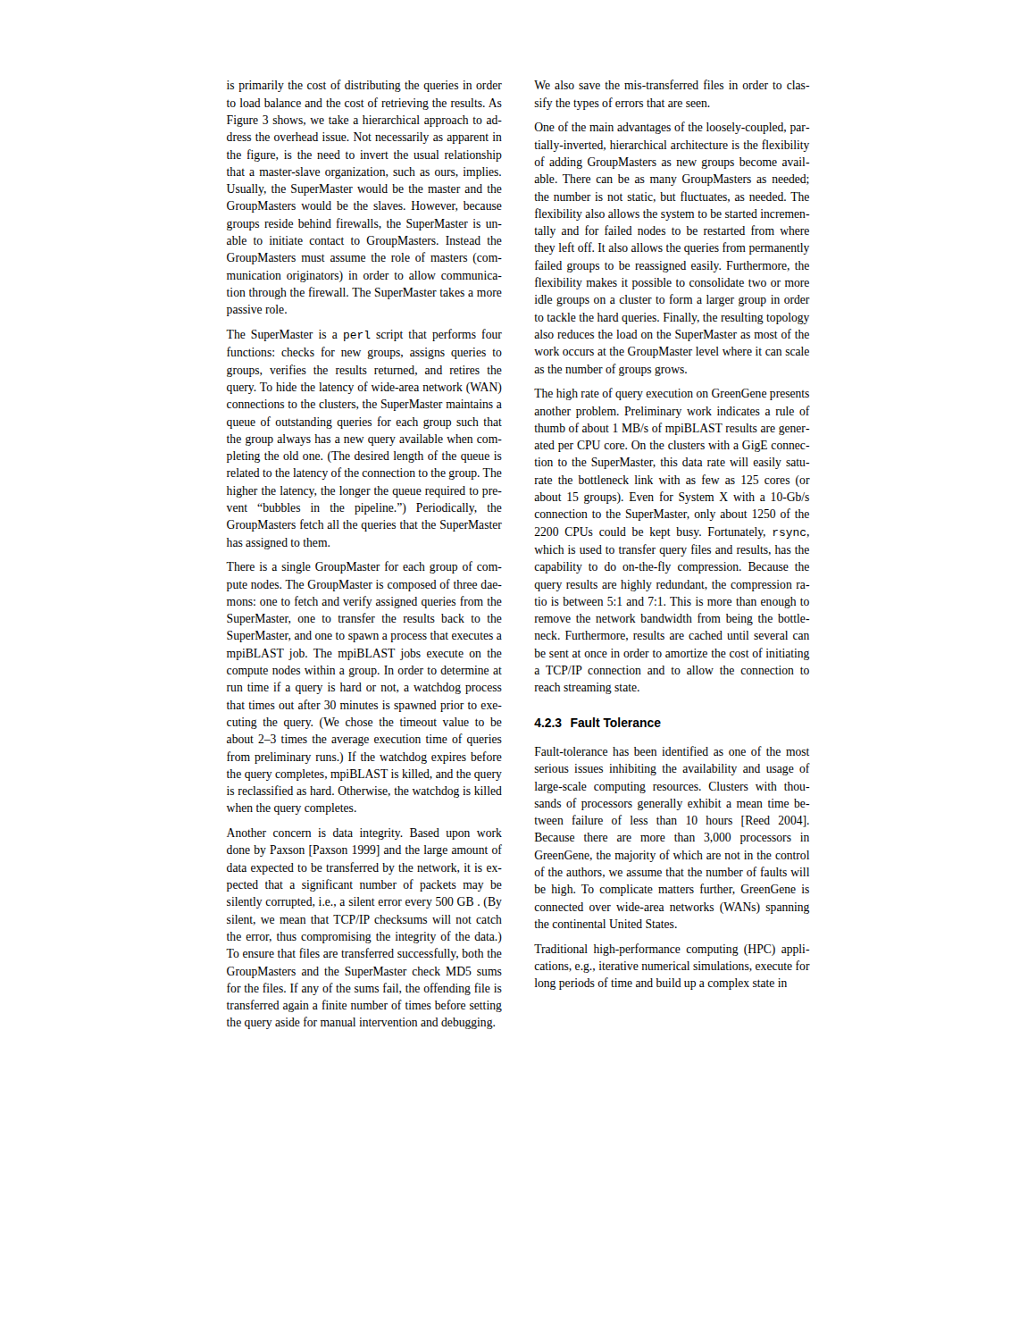is primarily the cost of distributing the queries in order to load balance and the cost of retrieving the results. As Figure 3 shows, we take a hierarchical approach to address the overhead issue. Not necessarily as apparent in the figure, is the need to invert the usual relationship that a master-slave organization, such as ours, implies. Usually, the SuperMaster would be the master and the GroupMasters would be the slaves. However, because groups reside behind firewalls, the SuperMaster is unable to initiate contact to GroupMasters. Instead the GroupMasters must assume the role of masters (communication originators) in order to allow communication through the firewall. The SuperMaster takes a more passive role.
The SuperMaster is a perl script that performs four functions: checks for new groups, assigns queries to groups, verifies the results returned, and retires the query. To hide the latency of wide-area network (WAN) connections to the clusters, the SuperMaster maintains a queue of outstanding queries for each group such that the group always has a new query available when completing the old one. (The desired length of the queue is related to the latency of the connection to the group. The higher the latency, the longer the queue required to prevent “bubbles in the pipeline.”) Periodically, the GroupMasters fetch all the queries that the SuperMaster has assigned to them.
There is a single GroupMaster for each group of compute nodes. The GroupMaster is composed of three daemons: one to fetch and verify assigned queries from the SuperMaster, one to transfer the results back to the SuperMaster, and one to spawn a process that executes a mpiBLAST job. The mpiBLAST jobs execute on the compute nodes within a group. In order to determine at run time if a query is hard or not, a watchdog process that times out after 30 minutes is spawned prior to executing the query. (We chose the timeout value to be about 2–3 times the average execution time of queries from preliminary runs.) If the watchdog expires before the query completes, mpiBLAST is killed, and the query is reclassified as hard. Otherwise, the watchdog is killed when the query completes.
Another concern is data integrity. Based upon work done by Paxson [Paxson 1999] and the large amount of data expected to be transferred by the network, it is expected that a significant number of packets may be silently corrupted, i.e., a silent error every 500 GB . (By silent, we mean that TCP/IP checksums will not catch the error, thus compromising the integrity of the data.) To ensure that files are transferred successfully, both the GroupMasters and the SuperMaster check MD5 sums for the files. If any of the sums fail, the offending file is transferred again a finite number of times before setting the query aside for manual intervention and debugging.
We also save the mis-transferred files in order to classify the types of errors that are seen.
One of the main advantages of the loosely-coupled, partially-inverted, hierarchical architecture is the flexibility of adding GroupMasters as new groups become available. There can be as many GroupMasters as needed; the number is not static, but fluctuates, as needed. The flexibility also allows the system to be started incrementally and for failed nodes to be restarted from where they left off. It also allows the queries from permanently failed groups to be reassigned easily. Furthermore, the flexibility makes it possible to consolidate two or more idle groups on a cluster to form a larger group in order to tackle the hard queries. Finally, the resulting topology also reduces the load on the SuperMaster as most of the work occurs at the GroupMaster level where it can scale as the number of groups grows.
The high rate of query execution on GreenGene presents another problem. Preliminary work indicates a rule of thumb of about 1 MB/s of mpiBLAST results are generated per CPU core. On the clusters with a GigE connection to the SuperMaster, this data rate will easily saturate the bottleneck link with as few as 125 cores (or about 15 groups). Even for System X with a 10-Gb/s connection to the SuperMaster, only about 1250 of the 2200 CPUs could be kept busy. Fortunately, rsync, which is used to transfer query files and results, has the capability to do on-the-fly compression. Because the query results are highly redundant, the compression ratio is between 5:1 and 7:1. This is more than enough to remove the network bandwidth from being the bottleneck. Furthermore, results are cached until several can be sent at once in order to amortize the cost of initiating a TCP/IP connection and to allow the connection to reach streaming state.
4.2.3 Fault Tolerance
Fault-tolerance has been identified as one of the most serious issues inhibiting the availability and usage of large-scale computing resources. Clusters with thousands of processors generally exhibit a mean time between failure of less than 10 hours [Reed 2004]. Because there are more than 3,000 processors in GreenGene, the majority of which are not in the control of the authors, we assume that the number of faults will be high. To complicate matters further, GreenGene is connected over wide-area networks (WANs) spanning the continental United States.
Traditional high-performance computing (HPC) applications, e.g., iterative numerical simulations, execute for long periods of time and build up a complex state in